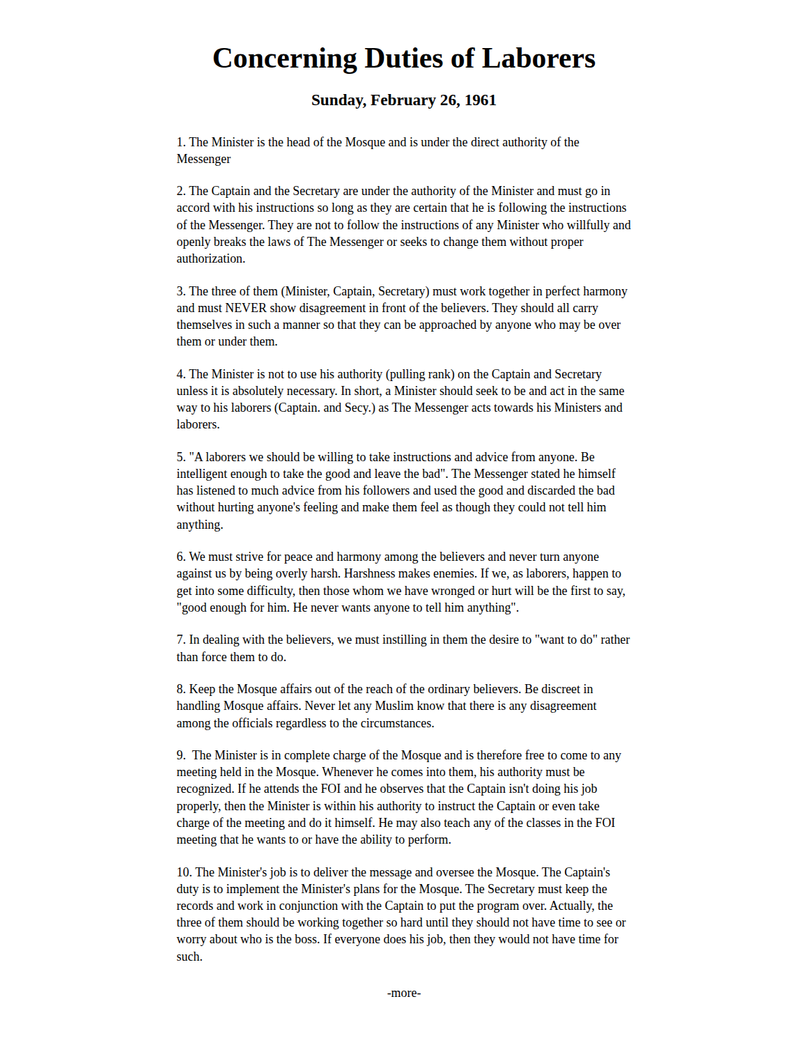Concerning Duties of Laborers
Sunday, February 26, 1961
1. The Minister is the head of the Mosque and is under the direct authority of the Messenger
2. The Captain and the Secretary are under the authority of the Minister and must go in accord with his instructions so long as they are certain that he is following the instructions of the Messenger. They are not to follow the instructions of any Minister who willfully and openly breaks the laws of The Messenger or seeks to change them without proper authorization.
3. The three of them (Minister, Captain, Secretary) must work together in perfect harmony and must NEVER show disagreement in front of the believers. They should all carry themselves in such a manner so that they can be approached by anyone who may be over them or under them.
4. The Minister is not to use his authority (pulling rank) on the Captain and Secretary unless it is absolutely necessary. In short, a Minister should seek to be and act in the same way to his laborers (Captain. and Secy.) as The Messenger acts towards his Ministers and laborers.
5. "A laborers we should be willing to take instructions and advice from anyone. Be intelligent enough to take the good and leave the bad". The Messenger stated he himself has listened to much advice from his followers and used the good and discarded the bad without hurting anyone's feeling and make them feel as though they could not tell him anything.
6. We must strive for peace and harmony among the believers and never turn anyone against us by being overly harsh. Harshness makes enemies. If we, as laborers, happen to get into some difficulty, then those whom we have wronged or hurt will be the first to say, "good enough for him. He never wants anyone to tell him anything".
7. In dealing with the believers, we must instilling in them the desire to "want to do" rather than force them to do.
8. Keep the Mosque affairs out of the reach of the ordinary believers. Be discreet in handling Mosque affairs. Never let any Muslim know that there is any disagreement among the officials regardless to the circumstances.
9. The Minister is in complete charge of the Mosque and is therefore free to come to any meeting held in the Mosque. Whenever he comes into them, his authority must be recognized. If he attends the FOI and he observes that the Captain isn't doing his job properly, then the Minister is within his authority to instruct the Captain or even take charge of the meeting and do it himself. He may also teach any of the classes in the FOI meeting that he wants to or have the ability to perform.
10. The Minister's job is to deliver the message and oversee the Mosque. The Captain's duty is to implement the Minister's plans for the Mosque. The Secretary must keep the records and work in conjunction with the Captain to put the program over. Actually, the three of them should be working together so hard until they should not have time to see or worry about who is the boss. If everyone does his job, then they would not have time for such.
-more-